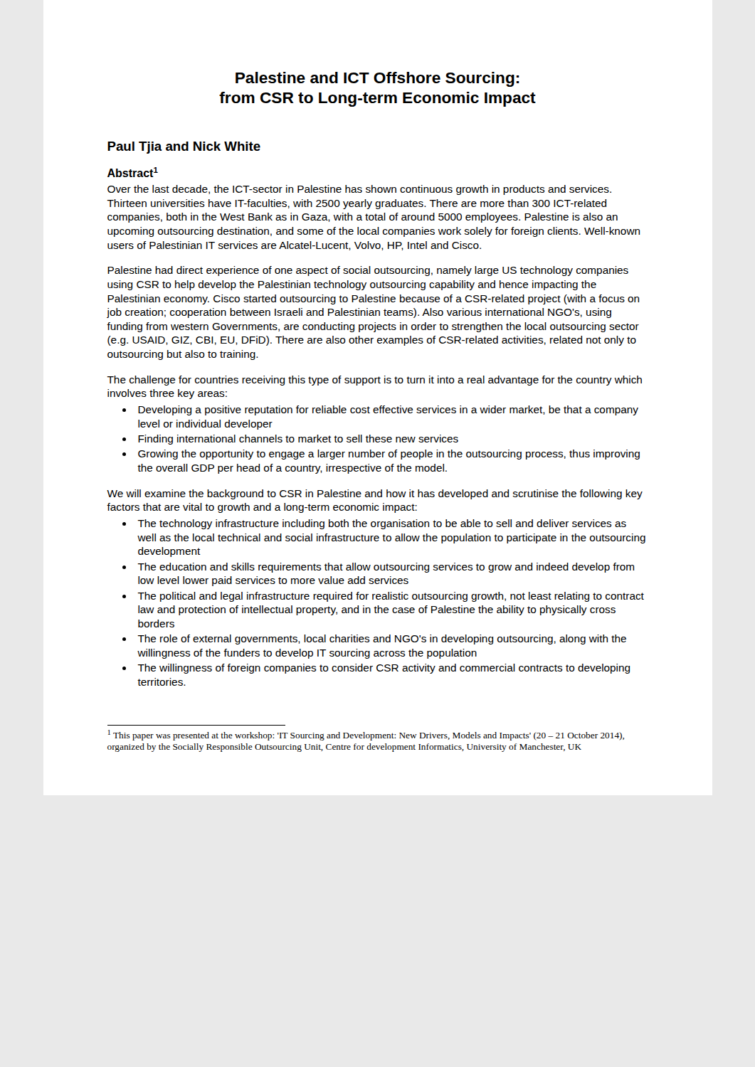Palestine and ICT Offshore Sourcing:
from CSR to Long-term Economic Impact
Paul Tjia and Nick White
Abstract1
Over the last decade, the ICT-sector in Palestine has shown continuous growth in products and services. Thirteen universities have IT-faculties, with 2500 yearly graduates. There are more than 300 ICT-related companies, both in the West Bank as in Gaza, with a total of around 5000 employees. Palestine is also an upcoming outsourcing destination, and some of the local companies work solely for foreign clients. Well-known users of Palestinian IT services are Alcatel-Lucent, Volvo, HP, Intel and Cisco.
Palestine had direct experience of one aspect of social outsourcing, namely large US technology companies using CSR to help develop the Palestinian technology outsourcing capability and hence impacting the Palestinian economy. Cisco started outsourcing to Palestine because of a CSR-related project (with a focus on job creation; cooperation between Israeli and Palestinian teams). Also various international NGO's, using funding from western Governments, are conducting projects in order to strengthen the local outsourcing sector (e.g. USAID, GIZ, CBI, EU, DFiD). There are also other examples of CSR-related activities, related not only to outsourcing but also to training.
The challenge for countries receiving this type of support is to turn it into a real advantage for the country which involves three key areas:
Developing a positive reputation for reliable cost effective services in a wider market, be that a company level or individual developer
Finding international channels to market to sell these new services
Growing the opportunity to engage a larger number of people in the outsourcing process, thus improving the overall GDP per head of a country, irrespective of the model.
We will examine the background to CSR in Palestine and how it has developed and scrutinise the following key factors that are vital to growth and a long-term economic impact:
The technology infrastructure including both the organisation to be able to sell and deliver services as well as the local technical and social infrastructure to allow the population to participate in the outsourcing development
The education and skills requirements that allow outsourcing services to grow and indeed develop from low level lower paid services to more value add services
The political and legal infrastructure required for realistic outsourcing growth, not least relating to contract law and protection of intellectual property, and in the case of Palestine the ability to physically cross borders
The role of external governments, local charities and NGO's in developing outsourcing, along with the willingness of the funders to develop IT sourcing across the population
The willingness of foreign companies to consider CSR activity and commercial contracts to developing territories.
1 This paper was presented at the workshop: 'IT Sourcing and Development: New Drivers, Models and Impacts' (20 – 21 October 2014), organized by the Socially Responsible Outsourcing Unit, Centre for development Informatics, University of Manchester, UK